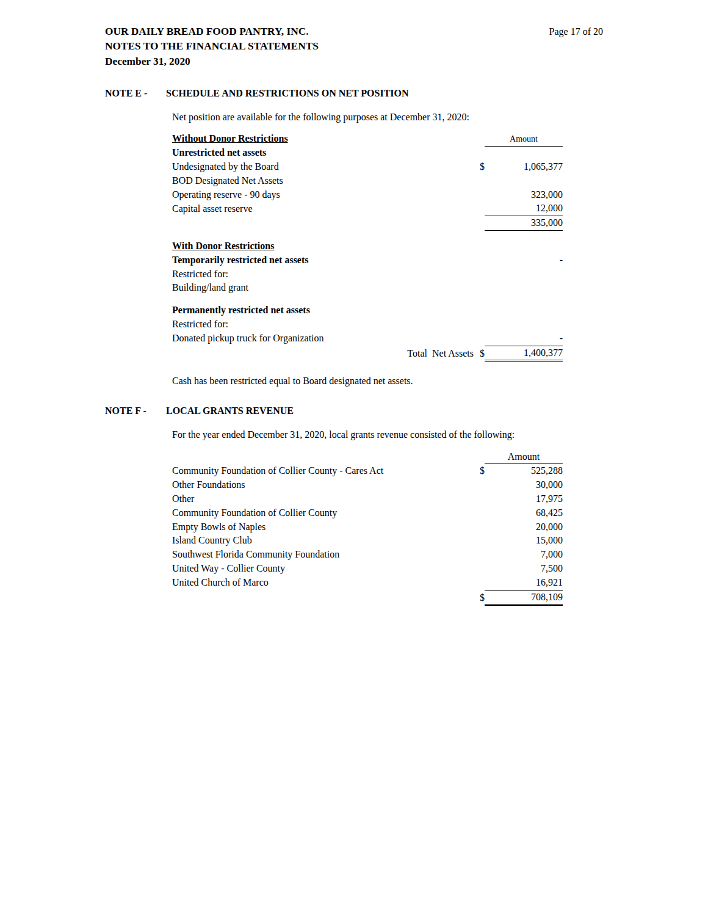OUR DAILY BREAD FOOD PANTRY, INC.
NOTES TO THE FINANCIAL STATEMENTS
December 31, 2020
Page 17 of 20
NOTE E -SCHEDULE AND RESTRICTIONS ON NET POSITION
Net position are available for the following purposes at December 31, 2020:
| Without Donor Restrictions | | Amount |
| Unrestricted net assets | | |
| Undesignated by the Board | $ | 1,065,377 |
| BOD Designated Net Assets | | |
| Operating reserve - 90 days | | 323,000 |
| Capital asset reserve | | 12,000 |
| | | 335,000 |
| With Donor Restrictions | | |
| Temporarily restricted net assets | | - |
| Restricted for: | | |
| Building/land grant | | |
| Permanently restricted net assets | | |
| Restricted for: | | |
| Donated pickup truck for Organization | | - |
| Total Net Assets | $ | 1,400,377 |
Cash has been restricted equal to Board designated net assets.
NOTE F -LOCAL GRANTS REVENUE
For the year ended December 31, 2020, local grants revenue consisted of the following:
| | | Amount |
| Community Foundation of Collier County - Cares Act | $ | 525,288 |
| Other Foundations | | 30,000 |
| Other | | 17,975 |
| Community Foundation of Collier County | | 68,425 |
| Empty Bowls of Naples | | 20,000 |
| Island Country Club | | 15,000 |
| Southwest Florida Community Foundation | | 7,000 |
| United Way - Collier County | | 7,500 |
| United Church of Marco | | 16,921 |
| | $ | 708,109 |